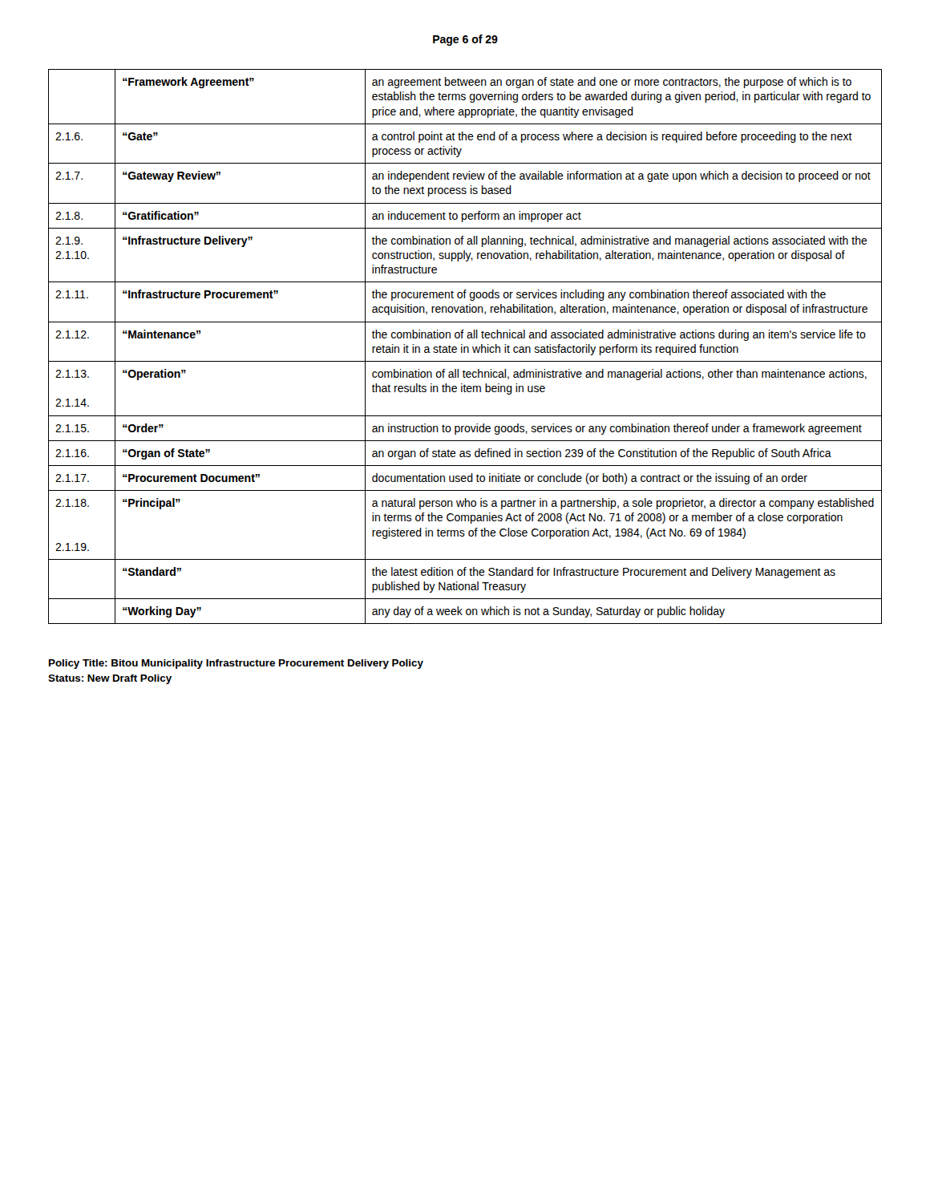Page 6 of 29
| | “Framework Agreement” | an agreement between an organ of state and one or more contractors, the purpose of which is to establish the terms governing orders to be awarded during a given period, in particular with regard to price and, where appropriate, the quantity envisaged |
| 2.1.6. | “Gate” | a control point at the end of a process where a decision is required before proceeding to the next process or activity |
| 2.1.7. | “Gateway Review” | an independent review of the available information at a gate upon which a decision to proceed or not to the next process is based |
| 2.1.8. | “Gratification” | an inducement to perform an improper act |
| 2.1.9. 2.1.10. | “Infrastructure Delivery” | the combination of all planning, technical, administrative and managerial actions associated with the construction, supply, renovation, rehabilitation, alteration, maintenance, operation or disposal of infrastructure |
| 2.1.11. | “Infrastructure Procurement” | the procurement of goods or services including any combination thereof associated with the acquisition, renovation, rehabilitation, alteration, maintenance, operation or disposal of infrastructure |
| 2.1.12. | “Maintenance” | the combination of all technical and associated administrative actions during an item's service life to retain it in a state in which it can satisfactorily perform its required function |
| 2.1.13. 2.1.14. | “Operation” | combination of all technical, administrative and managerial actions, other than maintenance actions, that results in the item being in use |
| 2.1.15. | “Order” | an instruction to provide goods, services or any combination thereof under a framework agreement |
| 2.1.16. | “Organ of State” | an organ of state as defined in section 239 of the Constitution of the Republic of South Africa |
| 2.1.17. | “Procurement Document” | documentation used to initiate or conclude (or both) a contract or the issuing of an order |
| 2.1.18. 2.1.19. | “Principal” | a natural person who is a partner in a partnership, a sole proprietor, a director a company established in terms of the Companies Act of 2008 (Act No. 71 of 2008) or a member of a close corporation registered in terms of the Close Corporation Act, 1984, (Act No. 69 of 1984) |
| | “Standard” | the latest edition of the Standard for Infrastructure Procurement and Delivery Management as published by National Treasury |
| | “Working Day” | any day of a week on which is not a Sunday, Saturday or public holiday |
Policy Title: Bitou Municipality Infrastructure Procurement Delivery Policy
Status: New Draft Policy